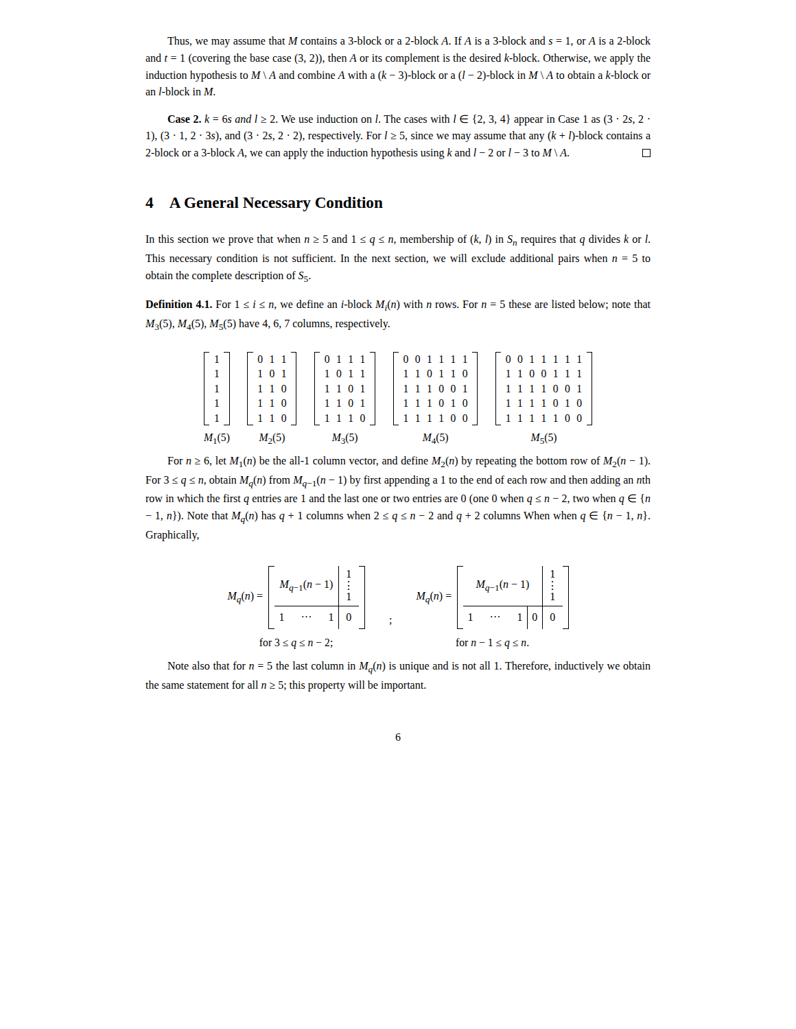Thus, we may assume that M contains a 3-block or a 2-block A. If A is a 3-block and s = 1, or A is a 2-block and t = 1 (covering the base case (3, 2)), then A or its complement is the desired k-block. Otherwise, we apply the induction hypothesis to M \ A and combine A with a (k − 3)-block or a (l − 2)-block in M \ A to obtain a k-block or an l-block in M.
Case 2. k = 6s and l ≥ 2. We use induction on l. The cases with l ∈ {2, 3, 4} appear in Case 1 as (3 · 2s, 2 · 1), (3 · 1, 2 · 3s), and (3 · 2s, 2 · 2), respectively. For l ≥ 5, since we may assume that any (k + l)-block contains a 2-block or a 3-block A, we can apply the induction hypothesis using k and l − 2 or l − 3 to M \ A.
4 A General Necessary Condition
In this section we prove that when n ≥ 5 and 1 ≤ q ≤ n, membership of (k, l) in Sn requires that q divides k or l. This necessary condition is not sufficient. In the next section, we will exclude additional pairs when n = 5 to obtain the complete description of S5.
Definition 4.1. For 1 ≤ i ≤ n, we define an i-block Mi(n) with n rows. For n = 5 these are listed below; note that M3(5), M4(5), M5(5) have 4, 6, 7 columns, respectively.
| 1 |
| 1 |
| 1 |
| 1 |
| 1 |
M1(5)
| 0 | 1 | 1 |
| 1 | 0 | 1 |
| 1 | 1 | 0 |
| 1 | 1 | 0 |
| 1 | 1 | 0 |
M2(5)
| 0 | 1 | 1 | 1 |
| 1 | 0 | 1 | 1 |
| 1 | 1 | 0 | 1 |
| 1 | 1 | 0 | 1 |
| 1 | 1 | 1 | 0 |
M3(5)
| 0 | 0 | 1 | 1 | 1 | 1 |
| 1 | 1 | 0 | 1 | 1 | 0 |
| 1 | 1 | 1 | 0 | 0 | 1 |
| 1 | 1 | 1 | 0 | 1 | 0 |
| 1 | 1 | 1 | 1 | 0 | 0 |
M4(5)
| 0 | 0 | 1 | 1 | 1 | 1 | 1 |
| 1 | 1 | 0 | 0 | 1 | 1 | 1 |
| 1 | 1 | 1 | 1 | 0 | 0 | 1 |
| 1 | 1 | 1 | 1 | 0 | 1 | 0 |
| 1 | 1 | 1 | 1 | 1 | 0 | 0 |
M5(5)
For n ≥ 6, let M1(n) be the all-1 column vector, and define M2(n) by repeating the bottom row of M2(n − 1). For 3 ≤ q ≤ n, obtain Mq(n) from Mq−1(n − 1) by first appending a 1 to the end of each row and then adding an nth row in which the first q entries are 1 and the last one or two entries are 0 (one 0 when q ≤ n − 2, two when q ∈ {n − 1, n}). Note that Mq(n) has q + 1 columns when 2 ≤ q ≤ n − 2 and q + 2 columns When when q ∈ {n − 1, n}. Graphically,
Mq(n) =
| M q −1 ( n − 1) | 1 ⋮ 1 |
| 1 ··· 1 | 0 |
for 3 ≤ q ≤ n − 2;
;
Mq(n) =
| M q −1 ( n − 1) | 1 ⋮ 1 |
| 1 ··· 1 | 0 | 0 |
for n − 1 ≤ q ≤ n.
Note also that for n = 5 the last column in Mq(n) is unique and is not all 1. Therefore, inductively we obtain the same statement for all n ≥ 5; this property will be important.
6